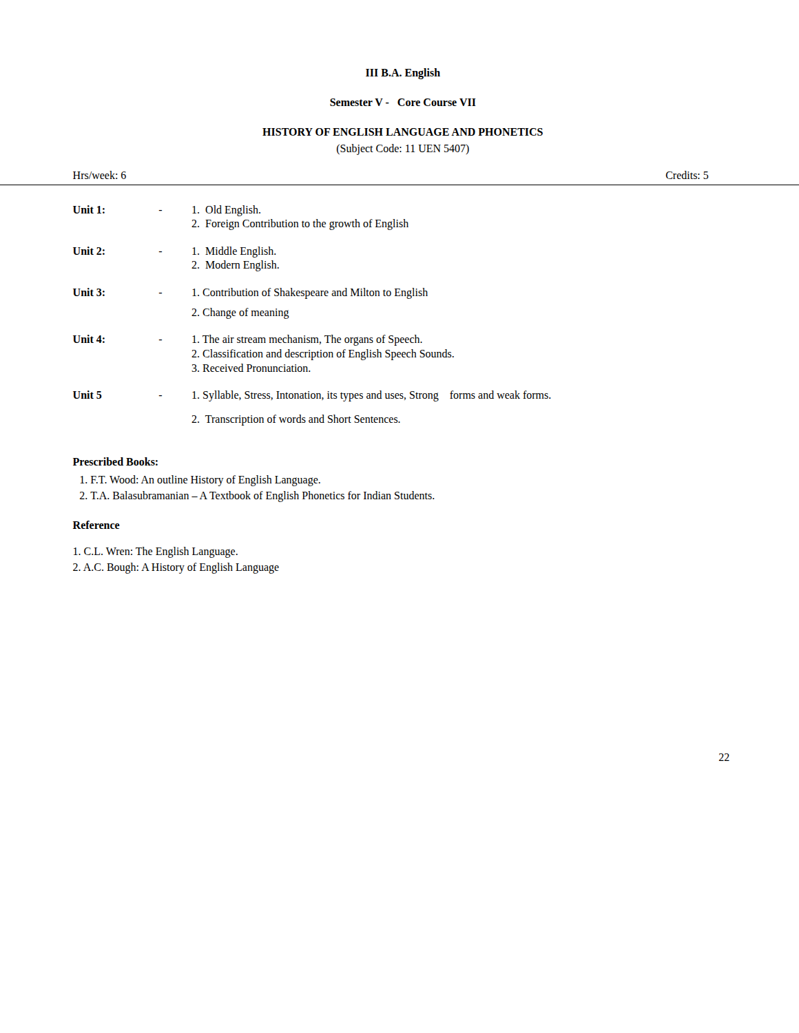III B.A. English
Semester V - Core Course VII
HISTORY OF ENGLISH LANGUAGE AND PHONETICS
(Subject Code: 11 UEN 5407)
Hrs/week: 6 Credits: 5
| Unit 1: | - | 1. Old English. 2. Foreign Contribution to the growth of English |
| Unit 2: | - | 1. Middle English. 2. Modern English. |
| Unit 3: | - | 1. Contribution of Shakespeare and Milton to English 2. Change of meaning |
| Unit 4: | - | 1. The air stream mechanism, The organs of Speech. 2. Classification and description of English Speech Sounds. 3. Received Pronunciation. |
| Unit 5 | - | 1. Syllable, Stress, Intonation, its types and uses, Strong forms and weak forms. 2. Transcription of words and Short Sentences. |
Prescribed Books:
F.T. Wood: An outline History of English Language.
T.A. Balasubramanian – A Textbook of English Phonetics for Indian Students.
Reference
1. C.L. Wren: The English Language.
2. A.C. Bough: A History of English Language
22